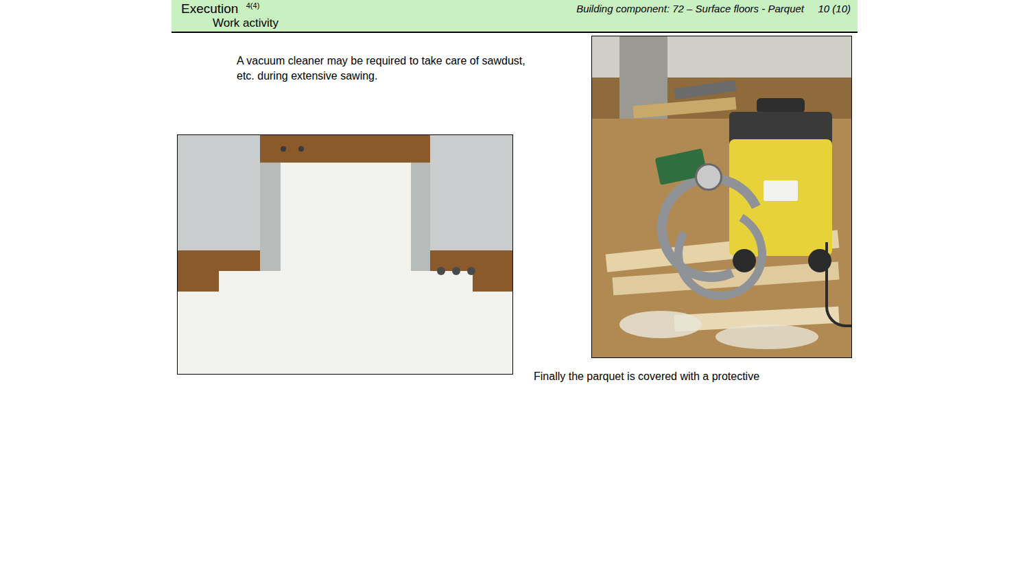Execution 4(4)
Work activity
Building component: 72 – Surface floors - Parquet
10 (10)
A vacuum cleaner may be required to take care of sawdust, etc. during extensive sawing.
Finally the parquet is covered with a protective material which does stain.